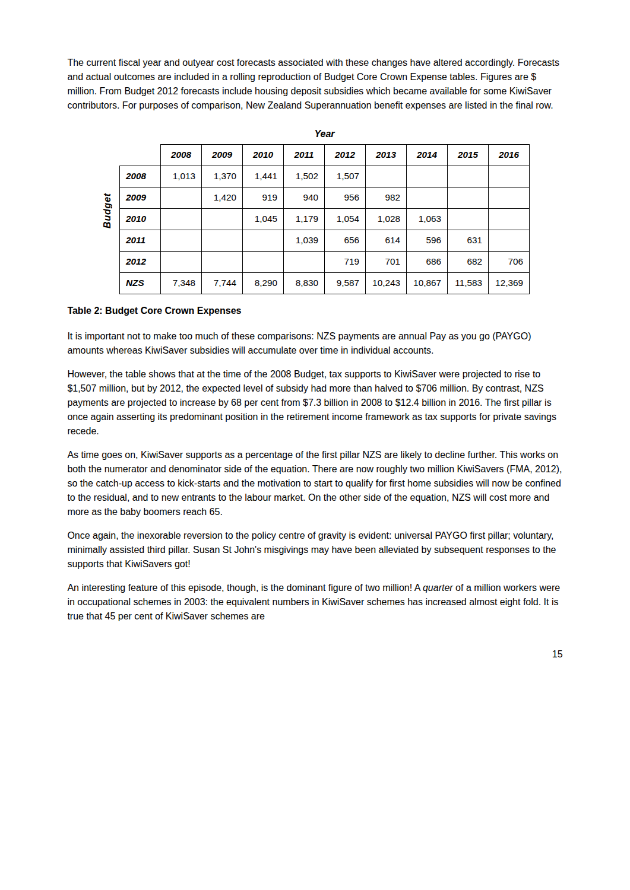The current fiscal year and outyear cost forecasts associated with these changes have altered accordingly. Forecasts and actual outcomes are included in a rolling reproduction of Budget Core Crown Expense tables. Figures are $ million. From Budget 2012 forecasts include housing deposit subsidies which became available for some KiwiSaver contributors. For purposes of comparison, New Zealand Superannuation benefit expenses are listed in the final row.
Budget
Year
| | 2008 | 2009 | 2010 | 2011 | 2012 | 2013 | 2014 | 2015 | 2016 |
| --- | --- | --- | --- | --- | --- | --- | --- | --- | --- |
| 2008 | 1,013 | 1,370 | 1,441 | 1,502 | 1,507 | | | | |
| 2009 | | 1,420 | 919 | 940 | 956 | 982 | | | |
| 2010 | | | 1,045 | 1,179 | 1,054 | 1,028 | 1,063 | | |
| 2011 | | | | 1,039 | 656 | 614 | 596 | 631 | |
| 2012 | | | | | 719 | 701 | 686 | 682 | 706 |
| NZS | 7,348 | 7,744 | 8,290 | 8,830 | 9,587 | 10,243 | 10,867 | 11,583 | 12,369 |
Table 2: Budget Core Crown Expenses
It is important not to make too much of these comparisons: NZS payments are annual Pay as you go (PAYGO) amounts whereas KiwiSaver subsidies will accumulate over time in individual accounts.
However, the table shows that at the time of the 2008 Budget, tax supports to KiwiSaver were projected to rise to $1,507 million, but by 2012, the expected level of subsidy had more than halved to $706 million. By contrast, NZS payments are projected to increase by 68 per cent from $7.3 billion in 2008 to $12.4 billion in 2016. The first pillar is once again asserting its predominant position in the retirement income framework as tax supports for private savings recede.
As time goes on, KiwiSaver supports as a percentage of the first pillar NZS are likely to decline further. This works on both the numerator and denominator side of the equation. There are now roughly two million KiwiSavers (FMA, 2012), so the catch-up access to kick-starts and the motivation to start to qualify for first home subsidies will now be confined to the residual, and to new entrants to the labour market. On the other side of the equation, NZS will cost more and more as the baby boomers reach 65.
Once again, the inexorable reversion to the policy centre of gravity is evident: universal PAYGO first pillar; voluntary, minimally assisted third pillar. Susan St John's misgivings may have been alleviated by subsequent responses to the supports that KiwiSavers got!
An interesting feature of this episode, though, is the dominant figure of two million! A quarter of a million workers were in occupational schemes in 2003: the equivalent numbers in KiwiSaver schemes has increased almost eight fold. It is true that 45 per cent of KiwiSaver schemes are
15